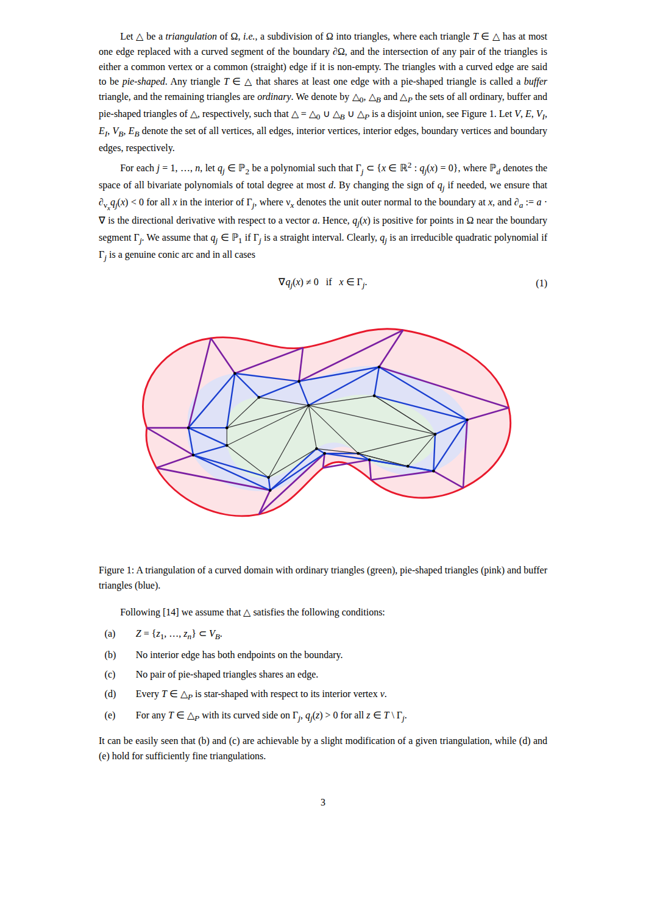Let △ be a triangulation of Ω, i.e., a subdivision of Ω into triangles, where each triangle T ∈ △ has at most one edge replaced with a curved segment of the boundary ∂Ω, and the intersection of any pair of the triangles is either a common vertex or a common (straight) edge if it is non-empty. The triangles with a curved edge are said to be pie-shaped. Any triangle T ∈ △ that shares at least one edge with a pie-shaped triangle is called a buffer triangle, and the remaining triangles are ordinary. We denote by △0, △B and △P the sets of all ordinary, buffer and pie-shaped triangles of △, respectively, such that △ = △0 ∪ △B ∪ △P is a disjoint union, see Figure 1. Let V, E, VI, EI, VB, EB denote the set of all vertices, all edges, interior vertices, interior edges, boundary vertices and boundary edges, respectively.
For each j = 1, …, n, let qj ∈ ℙ2 be a polynomial such that Γj ⊂ {x ∈ ℝ2 : qj(x) = 0}, where ℙd denotes the space of all bivariate polynomials of total degree at most d. By changing the sign of qj if needed, we ensure that ∂νxqj(x) < 0 for all x in the interior of Γj, where νx denotes the unit outer normal to the boundary at x, and ∂a := a · ∇ is the directional derivative with respect to a vector a. Hence, qj(x) is positive for points in Ω near the boundary segment Γj. We assume that qj ∈ ℙ1 if Γj is a straight interval. Clearly, qj is an irreducible quadratic polynomial if Γj is a genuine conic arc and in all cases
∇qj(x) ≠ 0 if x ∈ Γj. (1)
Figure 1: A triangulation of a curved domain with ordinary triangles (green), pie-shaped triangles (pink) and buffer triangles (blue).
Following [14] we assume that △ satisfies the following conditions:
(a) Z = {z1, …, zn} ⊂ VB.
(b) No interior edge has both endpoints on the boundary.
(c) No pair of pie-shaped triangles shares an edge.
(d) Every T ∈ △P is star-shaped with respect to its interior vertex v.
(e) For any T ∈ △P with its curved side on Γj, qj(z) > 0 for all z ∈ T \ Γj.
It can be easily seen that (b) and (c) are achievable by a slight modification of a given triangulation, while (d) and (e) hold for sufficiently fine triangulations.
3